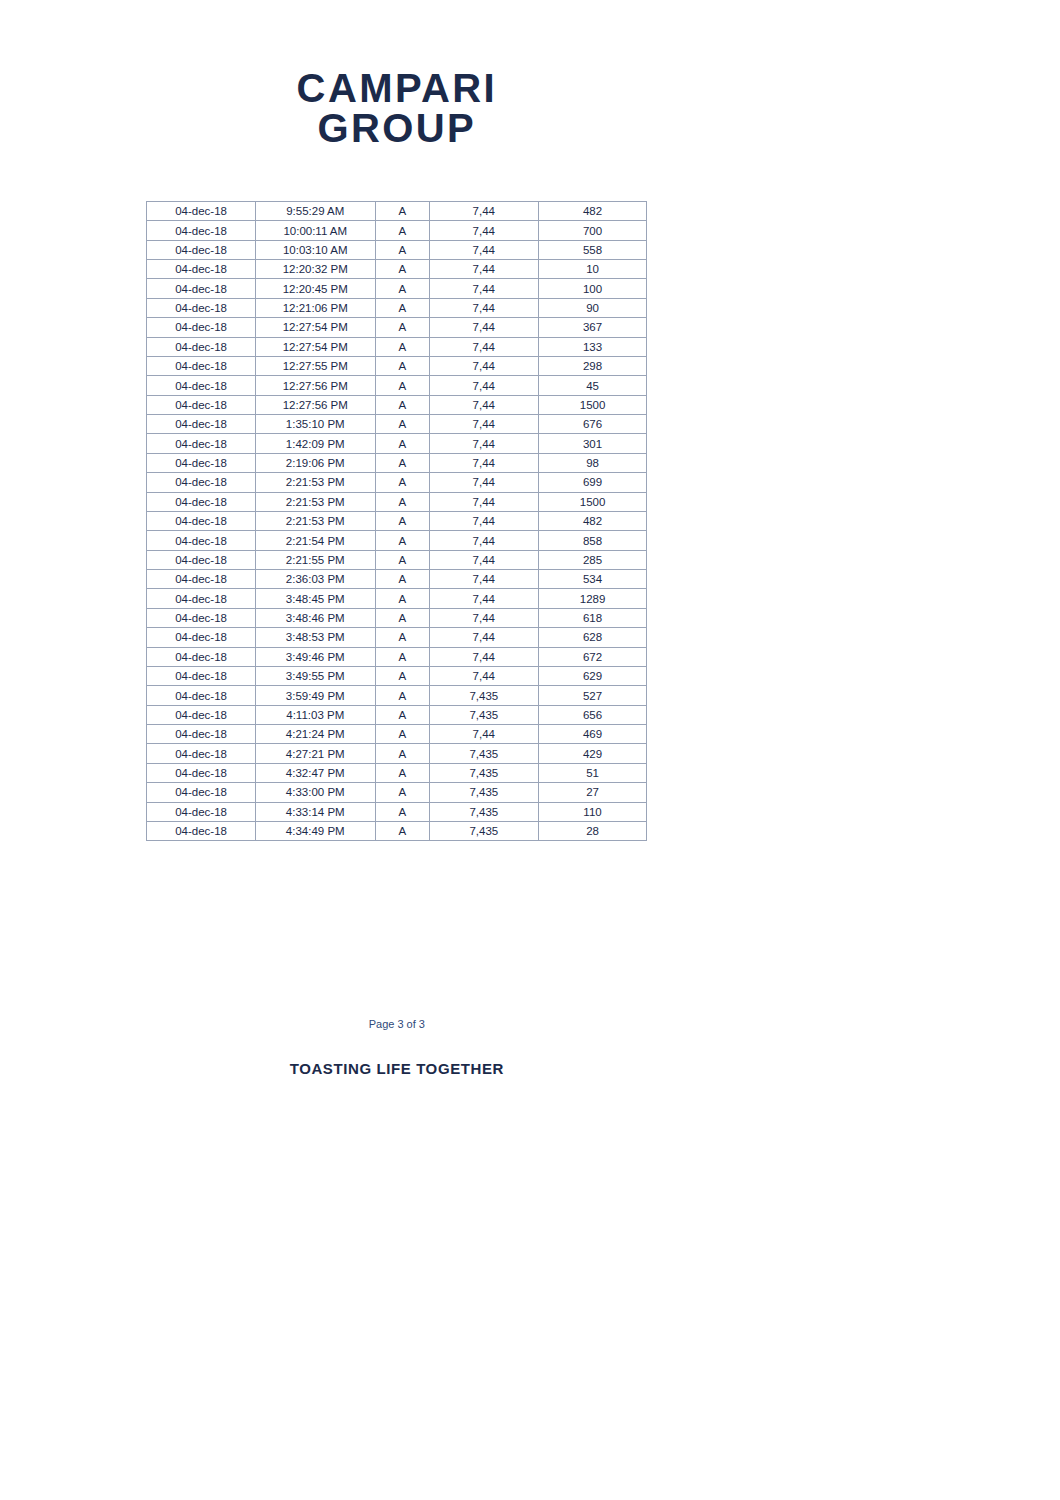CAMPARI
GROUP
| 04-dec-18 | 9:55:29 AM | A | 7,44 | 482 |
| 04-dec-18 | 10:00:11 AM | A | 7,44 | 700 |
| 04-dec-18 | 10:03:10 AM | A | 7,44 | 558 |
| 04-dec-18 | 12:20:32 PM | A | 7,44 | 10 |
| 04-dec-18 | 12:20:45 PM | A | 7,44 | 100 |
| 04-dec-18 | 12:21:06 PM | A | 7,44 | 90 |
| 04-dec-18 | 12:27:54 PM | A | 7,44 | 367 |
| 04-dec-18 | 12:27:54 PM | A | 7,44 | 133 |
| 04-dec-18 | 12:27:55 PM | A | 7,44 | 298 |
| 04-dec-18 | 12:27:56 PM | A | 7,44 | 45 |
| 04-dec-18 | 12:27:56 PM | A | 7,44 | 1500 |
| 04-dec-18 | 1:35:10 PM | A | 7,44 | 676 |
| 04-dec-18 | 1:42:09 PM | A | 7,44 | 301 |
| 04-dec-18 | 2:19:06 PM | A | 7,44 | 98 |
| 04-dec-18 | 2:21:53 PM | A | 7,44 | 699 |
| 04-dec-18 | 2:21:53 PM | A | 7,44 | 1500 |
| 04-dec-18 | 2:21:53 PM | A | 7,44 | 482 |
| 04-dec-18 | 2:21:54 PM | A | 7,44 | 858 |
| 04-dec-18 | 2:21:55 PM | A | 7,44 | 285 |
| 04-dec-18 | 2:36:03 PM | A | 7,44 | 534 |
| 04-dec-18 | 3:48:45 PM | A | 7,44 | 1289 |
| 04-dec-18 | 3:48:46 PM | A | 7,44 | 618 |
| 04-dec-18 | 3:48:53 PM | A | 7,44 | 628 |
| 04-dec-18 | 3:49:46 PM | A | 7,44 | 672 |
| 04-dec-18 | 3:49:55 PM | A | 7,44 | 629 |
| 04-dec-18 | 3:59:49 PM | A | 7,435 | 527 |
| 04-dec-18 | 4:11:03 PM | A | 7,435 | 656 |
| 04-dec-18 | 4:21:24 PM | A | 7,44 | 469 |
| 04-dec-18 | 4:27:21 PM | A | 7,435 | 429 |
| 04-dec-18 | 4:32:47 PM | A | 7,435 | 51 |
| 04-dec-18 | 4:33:00 PM | A | 7,435 | 27 |
| 04-dec-18 | 4:33:14 PM | A | 7,435 | 110 |
| 04-dec-18 | 4:34:49 PM | A | 7,435 | 28 |
Page 3 of 3
TOASTING LIFE TOGETHER